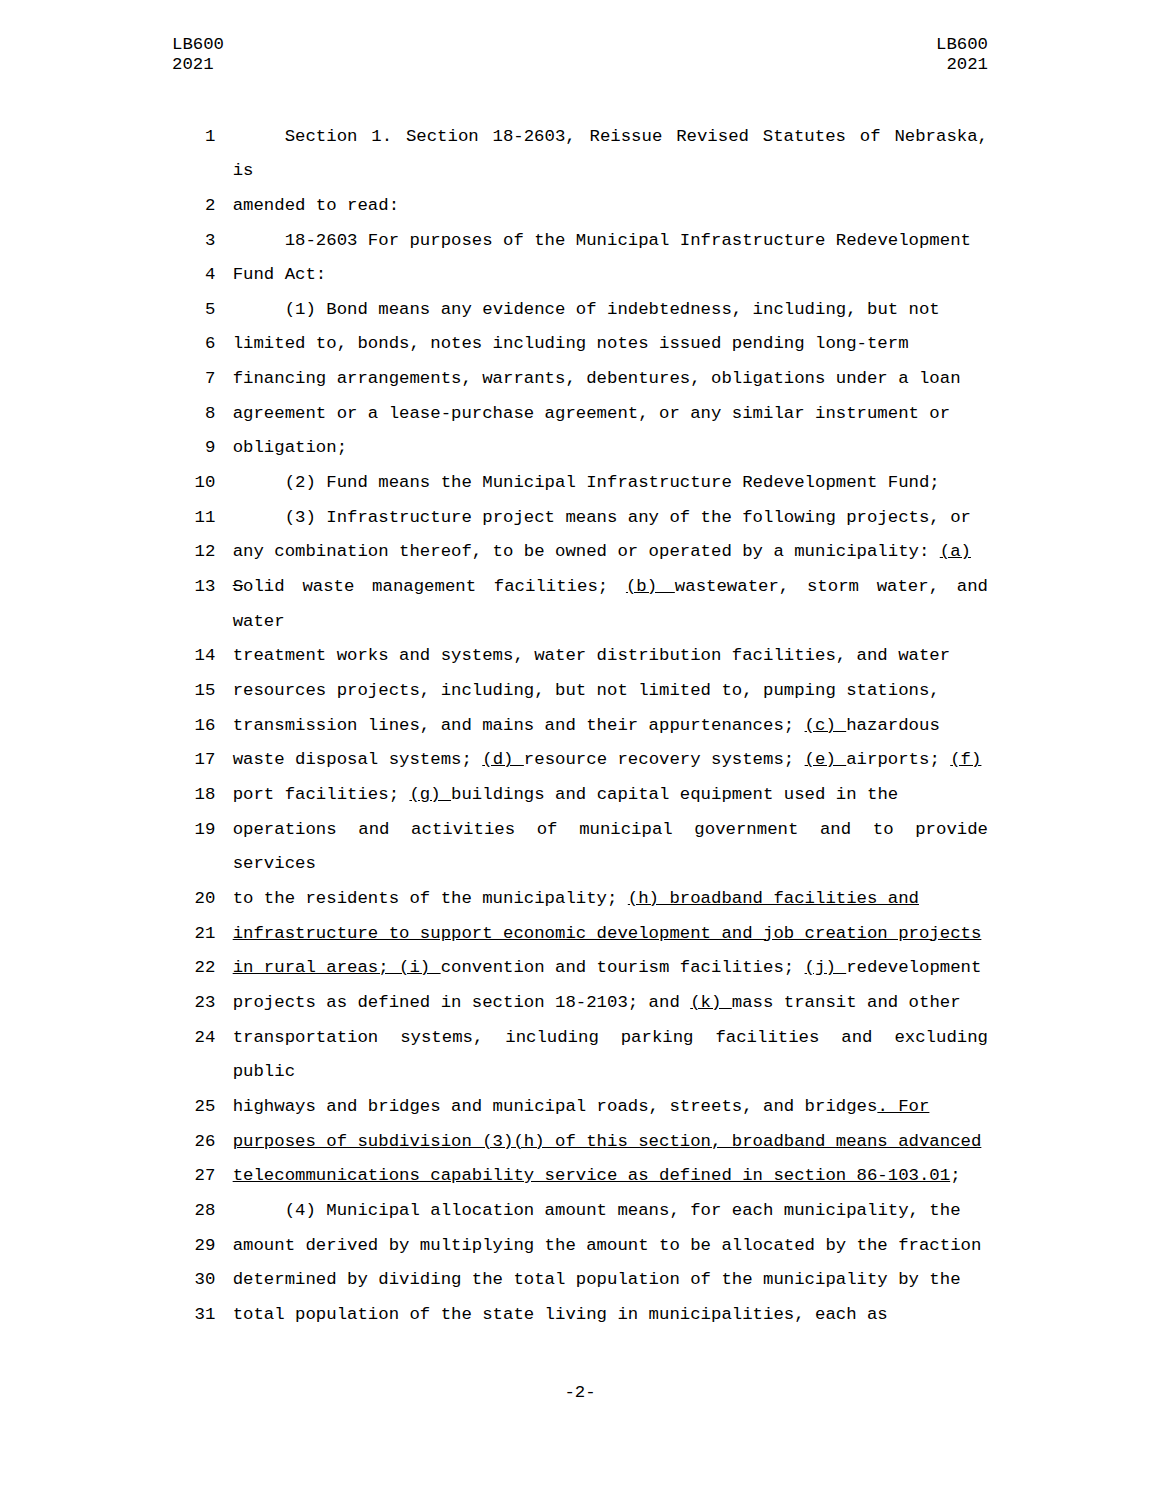LB600
2021
LB600
2021
Section 1. Section 18-2603, Reissue Revised Statutes of Nebraska, is
amended to read:
18-2603 For purposes of the Municipal Infrastructure Redevelopment
Fund Act:
(1) Bond means any evidence of indebtedness, including, but not
limited to, bonds, notes including notes issued pending long-term
financing arrangements, warrants, debentures, obligations under a loan
agreement or a lease-purchase agreement, or any similar instrument or
obligation;
(2) Fund means the Municipal Infrastructure Redevelopment Fund;
(3) Infrastructure project means any of the following projects, or
any combination thereof, to be owned or operated by a municipality: (a)
Solid waste management facilities; (b) wastewater, storm water, and water
treatment works and systems, water distribution facilities, and water
resources projects, including, but not limited to, pumping stations,
transmission lines, and mains and their appurtenances; (c) hazardous
waste disposal systems; (d) resource recovery systems; (e) airports; (f)
port facilities; (g) buildings and capital equipment used in the
operations and activities of municipal government and to provide services
to the residents of the municipality; (h) broadband facilities and
infrastructure to support economic development and job creation projects
in rural areas; (i) convention and tourism facilities; (j) redevelopment
projects as defined in section 18-2103; and (k) mass transit and other
transportation systems, including parking facilities and excluding public
highways and bridges and municipal roads, streets, and bridges. For
purposes of subdivision (3)(h) of this section, broadband means advanced
telecommunications capability service as defined in section 86-103.01;
(4) Municipal allocation amount means, for each municipality, the
amount derived by multiplying the amount to be allocated by the fraction
determined by dividing the total population of the municipality by the
total population of the state living in municipalities, each as
-2-